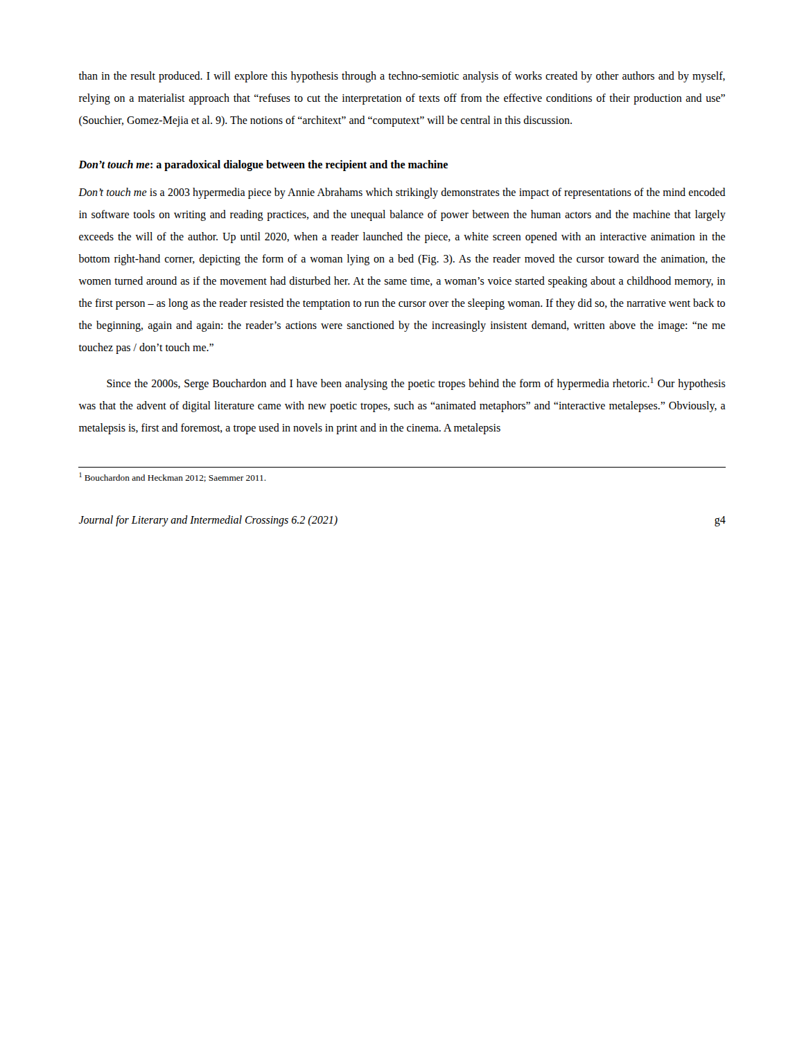than in the result produced. I will explore this hypothesis through a techno-semiotic analysis of works created by other authors and by myself, relying on a materialist approach that “refuses to cut the interpretation of texts off from the effective conditions of their production and use” (Souchier, Gomez-Mejia et al. 9). The notions of “architext” and “computext” will be central in this discussion.
Don’t touch me: a paradoxical dialogue between the recipient and the machine
Don’t touch me is a 2003 hypermedia piece by Annie Abrahams which strikingly demonstrates the impact of representations of the mind encoded in software tools on writing and reading practices, and the unequal balance of power between the human actors and the machine that largely exceeds the will of the author. Up until 2020, when a reader launched the piece, a white screen opened with an interactive animation in the bottom right-hand corner, depicting the form of a woman lying on a bed (Fig. 3). As the reader moved the cursor toward the animation, the women turned around as if the movement had disturbed her. At the same time, a woman’s voice started speaking about a childhood memory, in the first person – as long as the reader resisted the temptation to run the cursor over the sleeping woman. If they did so, the narrative went back to the beginning, again and again: the reader’s actions were sanctioned by the increasingly insistent demand, written above the image: “ne me touchez pas / don’t touch me.”
Since the 2000s, Serge Bouchardon and I have been analysing the poetic tropes behind the form of hypermedia rhetoric.1 Our hypothesis was that the advent of digital literature came with new poetic tropes, such as “animated metaphors” and “interactive metalepses.” Obviously, a metalepsis is, first and foremost, a trope used in novels in print and in the cinema. A metalepsis
1 Bouchardon and Heckman 2012; Saemmer 2011.
Journal for Literary and Intermedial Crossings 6.2 (2021) g4